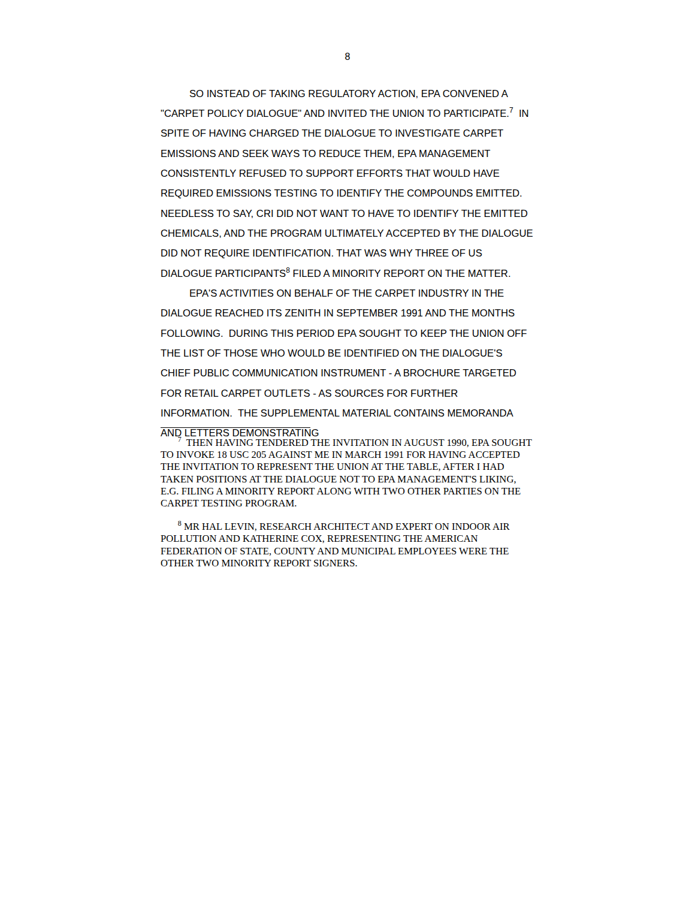8
SO INSTEAD OF TAKING REGULATORY ACTION, EPA CONVENED A "CARPET POLICY DIALOGUE" AND INVITED THE UNION TO PARTICIPATE.7 IN SPITE OF HAVING CHARGED THE DIALOGUE TO INVESTIGATE CARPET EMISSIONS AND SEEK WAYS TO REDUCE THEM, EPA MANAGEMENT CONSISTENTLY REFUSED TO SUPPORT EFFORTS THAT WOULD HAVE REQUIRED EMISSIONS TESTING TO IDENTIFY THE COMPOUNDS EMITTED. NEEDLESS TO SAY, CRI DID NOT WANT TO HAVE TO IDENTIFY THE EMITTED CHEMICALS, AND THE PROGRAM ULTIMATELY ACCEPTED BY THE DIALOGUE DID NOT REQUIRE IDENTIFICATION. THAT WAS WHY THREE OF US DIALOGUE PARTICIPANTS8 FILED A MINORITY REPORT ON THE MATTER.
EPA'S ACTIVITIES ON BEHALF OF THE CARPET INDUSTRY IN THE DIALOGUE REACHED ITS ZENITH IN SEPTEMBER 1991 AND THE MONTHS FOLLOWING. DURING THIS PERIOD EPA SOUGHT TO KEEP THE UNION OFF THE LIST OF THOSE WHO WOULD BE IDENTIFIED ON THE DIALOGUE'S CHIEF PUBLIC COMMUNICATION INSTRUMENT - A BROCHURE TARGETED FOR RETAIL CARPET OUTLETS - AS SOURCES FOR FURTHER INFORMATION. THE SUPPLEMENTAL MATERIAL CONTAINS MEMORANDA AND LETTERS DEMONSTRATING
7 THEN HAVING TENDERED THE INVITATION IN AUGUST 1990, EPA SOUGHT TO INVOKE 18 USC 205 AGAINST ME IN MARCH 1991 FOR HAVING ACCEPTED THE INVITATION TO REPRESENT THE UNION AT THE TABLE, AFTER I HAD TAKEN POSITIONS AT THE DIALOGUE NOT TO EPA MANAGEMENT'S LIKING, E.G. FILING A MINORITY REPORT ALONG WITH TWO OTHER PARTIES ON THE CARPET TESTING PROGRAM.
8 MR HAL LEVIN, RESEARCH ARCHITECT AND EXPERT ON INDOOR AIR POLLUTION AND KATHERINE COX, REPRESENTING THE AMERICAN FEDERATION OF STATE, COUNTY AND MUNICIPAL EMPLOYEES WERE THE OTHER TWO MINORITY REPORT SIGNERS.